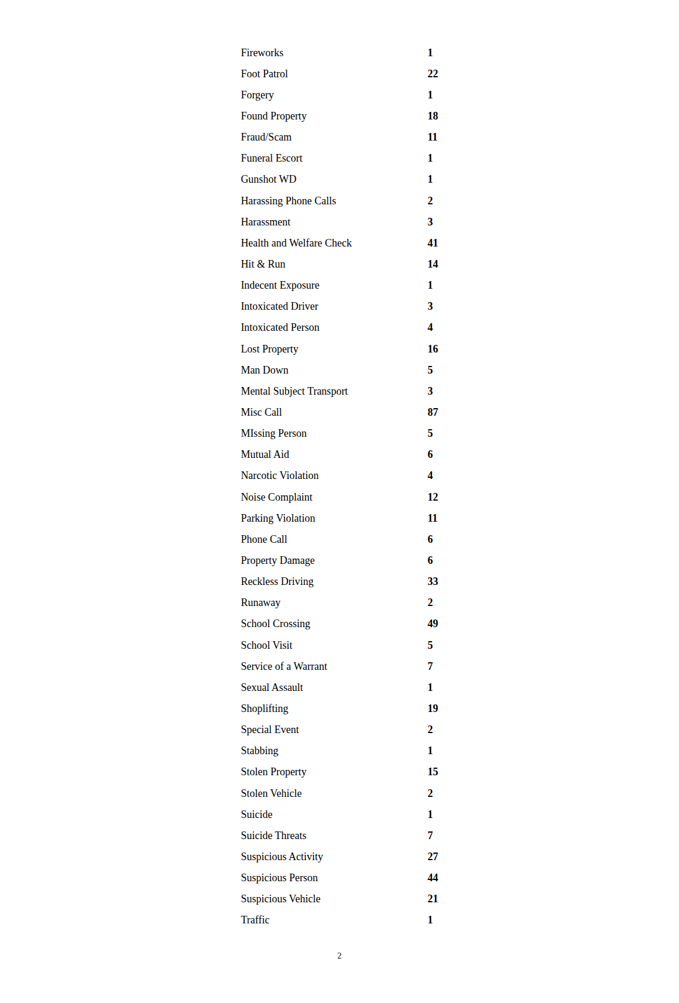| Fireworks | 1 |
| Foot Patrol | 22 |
| Forgery | 1 |
| Found Property | 18 |
| Fraud/Scam | 11 |
| Funeral Escort | 1 |
| Gunshot WD | 1 |
| Harassing Phone Calls | 2 |
| Harassment | 3 |
| Health and Welfare Check | 41 |
| Hit & Run | 14 |
| Indecent Exposure | 1 |
| Intoxicated Driver | 3 |
| Intoxicated Person | 4 |
| Lost Property | 16 |
| Man Down | 5 |
| Mental Subject Transport | 3 |
| Misc Call | 87 |
| MIssing Person | 5 |
| Mutual Aid | 6 |
| Narcotic Violation | 4 |
| Noise Complaint | 12 |
| Parking Violation | 11 |
| Phone Call | 6 |
| Property Damage | 6 |
| Reckless Driving | 33 |
| Runaway | 2 |
| School Crossing | 49 |
| School Visit | 5 |
| Service of a Warrant | 7 |
| Sexual Assault | 1 |
| Shoplifting | 19 |
| Special Event | 2 |
| Stabbing | 1 |
| Stolen Property | 15 |
| Stolen Vehicle | 2 |
| Suicide | 1 |
| Suicide Threats | 7 |
| Suspicious Activity | 27 |
| Suspicious Person | 44 |
| Suspicious Vehicle | 21 |
| Traffic | 1 |
2